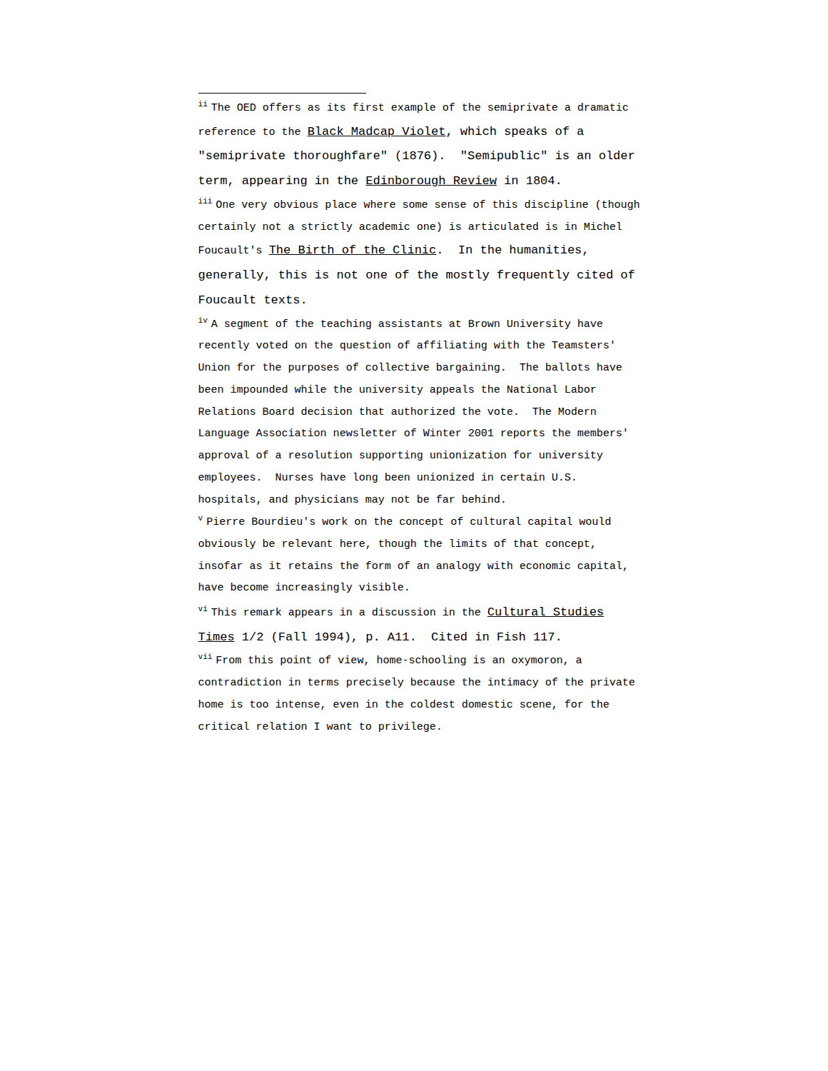ii The OED offers as its first example of the semiprivate a dramatic reference to the Black Madcap Violet, which speaks of a "semiprivate thoroughfare" (1876). "Semipublic" is an older term, appearing in the Edinborough Review in 1804.
iii One very obvious place where some sense of this discipline (though certainly not a strictly academic one) is articulated is in Michel Foucault's The Birth of the Clinic. In the humanities, generally, this is not one of the mostly frequently cited of Foucault texts.
iv A segment of the teaching assistants at Brown University have recently voted on the question of affiliating with the Teamsters' Union for the purposes of collective bargaining. The ballots have been impounded while the university appeals the National Labor Relations Board decision that authorized the vote. The Modern Language Association newsletter of Winter 2001 reports the members' approval of a resolution supporting unionization for university employees. Nurses have long been unionized in certain U.S. hospitals, and physicians may not be far behind.
v Pierre Bourdieu's work on the concept of cultural capital would obviously be relevant here, though the limits of that concept, insofar as it retains the form of an analogy with economic capital, have become increasingly visible.
vi This remark appears in a discussion in the Cultural Studies Times 1/2 (Fall 1994), p. A11. Cited in Fish 117.
vii From this point of view, home-schooling is an oxymoron, a contradiction in terms precisely because the intimacy of the private home is too intense, even in the coldest domestic scene, for the critical relation I want to privilege.